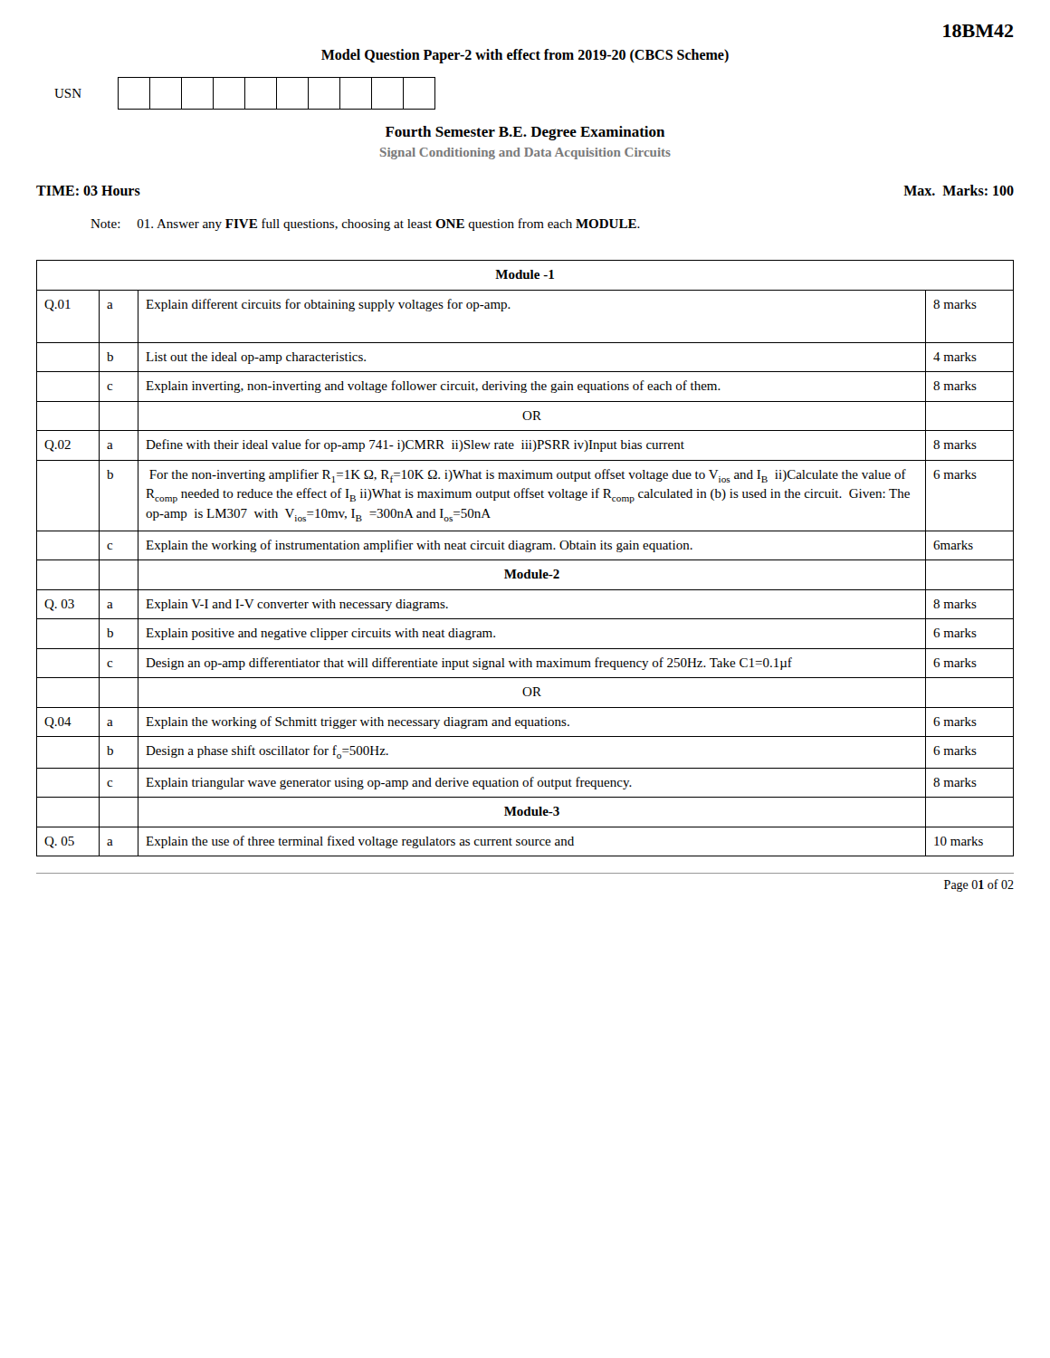18BM42
Model Question Paper-2 with effect from 2019-20 (CBCS Scheme)
USN
Fourth Semester B.E. Degree Examination
Signal Conditioning and Data Acquisition Circuits
TIME: 03 Hours Max. Marks: 100
Note: 01. Answer any FIVE full questions, choosing at least ONE question from each MODULE.
| Module -1 |
| Q.01 | a | Explain different circuits for obtaining supply voltages for op-amp. | 8 marks |
| | b | List out the ideal op-amp characteristics. | 4 marks |
| | c | Explain inverting, non-inverting and voltage follower circuit, deriving the gain equations of each of them. | 8 marks |
| | | OR | |
| Q.02 | a | Define with their ideal value for op-amp 741- i)CMRR ii)Slew rate iii)PSRR iv)Input bias current | 8 marks |
| | b | For the non-inverting amplifier R 1 =1K Ω, R f =10K Ω. i)What is maximum output offset voltage due to V ios and I B ii)Calculate the value of R comp needed to reduce the effect of I B ii)What is maximum output offset voltage if R comp calculated in (b) is used in the circuit. Given: The op-amp is LM307 with V ios =10mv, I B =300nA and I os =50nA | 6 marks |
| | c | Explain the working of instrumentation amplifier with neat circuit diagram. Obtain its gain equation. | 6marks |
| | | Module-2 | |
| Q. 03 | a | Explain V-I and I-V converter with necessary diagrams. | 8 marks |
| | b | Explain positive and negative clipper circuits with neat diagram. | 6 marks |
| | c | Design an op-amp differentiator that will differentiate input signal with maximum frequency of 250Hz. Take C1=0.1µf | 6 marks |
| | | OR | |
| Q.04 | a | Explain the working of Schmitt trigger with necessary diagram and equations. | 6 marks |
| | b | Design a phase shift oscillator for f o =500Hz. | 6 marks |
| | c | Explain triangular wave generator using op-amp and derive equation of output frequency. | 8 marks |
| | | Module-3 | |
| Q. 05 | a | Explain the use of three terminal fixed voltage regulators as current source and | 10 marks |
Page 01 of 02